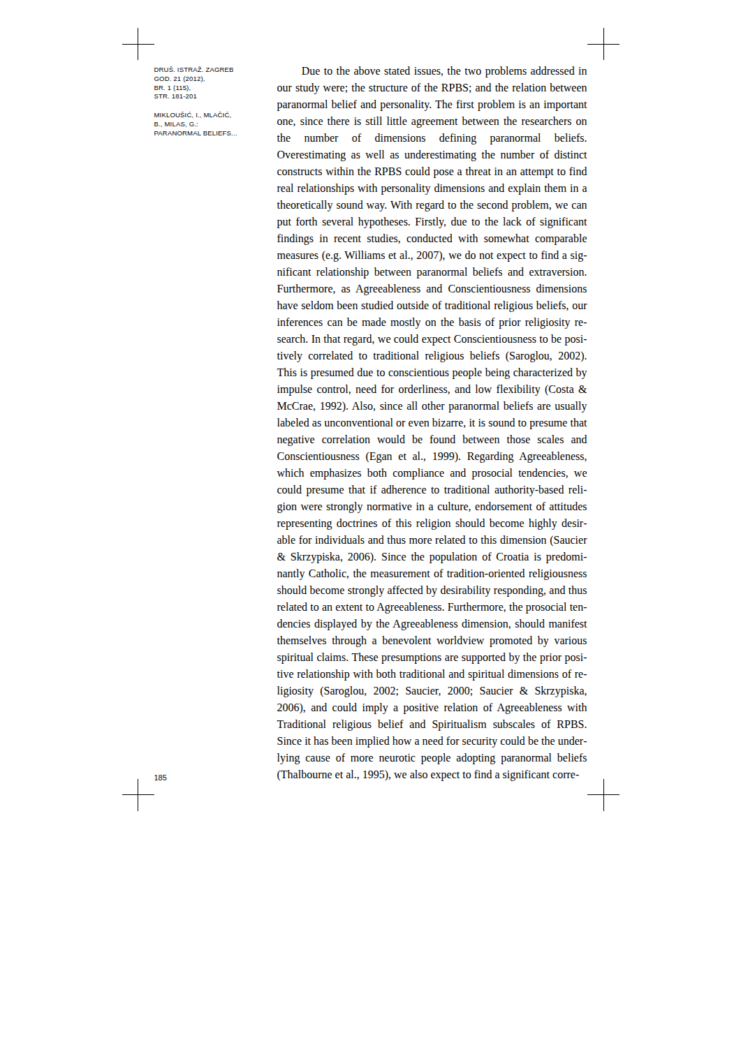DRUŠ. ISTRAŽ. ZAGREB
GOD. 21 (2012),
BR. 1 (115),
STR. 181-201
MIKLOUŠIĆ, I., MLAČIĆ,
B., MILAS, G.:
PARANORMAL BELIEFS...
Due to the above stated issues, the two problems addressed in our study were; the structure of the RPBS; and the relation between paranormal belief and personality. The first problem is an important one, since there is still little agreement between the researchers on the number of dimensions defining paranormal beliefs. Overestimating as well as underestimating the number of distinct constructs within the RPBS could pose a threat in an attempt to find real relationships with personality dimensions and explain them in a theoretically sound way. With regard to the second problem, we can put forth several hypotheses. Firstly, due to the lack of significant findings in recent studies, conducted with somewhat comparable measures (e.g. Williams et al., 2007), we do not expect to find a significant relationship between paranormal beliefs and extraversion. Furthermore, as Agreeableness and Conscientiousness dimensions have seldom been studied outside of traditional religious beliefs, our inferences can be made mostly on the basis of prior religiosity research. In that regard, we could expect Conscientiousness to be positively correlated to traditional religious beliefs (Saroglou, 2002). This is presumed due to conscientious people being characterized by impulse control, need for orderliness, and low flexibility (Costa & McCrae, 1992). Also, since all other paranormal beliefs are usually labeled as unconventional or even bizarre, it is sound to presume that negative correlation would be found between those scales and Conscientiousness (Egan et al., 1999). Regarding Agreeableness, which emphasizes both compliance and prosocial tendencies, we could presume that if adherence to traditional authority-based religion were strongly normative in a culture, endorsement of attitudes representing doctrines of this religion should become highly desirable for individuals and thus more related to this dimension (Saucier & Skrzypiska, 2006). Since the population of Croatia is predominantly Catholic, the measurement of tradition-oriented religiousness should become strongly affected by desirability responding, and thus related to an extent to Agreeableness. Furthermore, the prosocial tendencies displayed by the Agreeableness dimension, should manifest themselves through a benevolent worldview promoted by various spiritual claims. These presumptions are supported by the prior positive relationship with both traditional and spiritual dimensions of religiosity (Saroglou, 2002; Saucier, 2000; Saucier & Skrzypiska, 2006), and could imply a positive relation of Agreeableness with Traditional religious belief and Spiritualism subscales of RPBS. Since it has been implied how a need for security could be the underlying cause of more neurotic people adopting paranormal beliefs (Thalbourne et al., 1995), we also expect to find a significant corre-
185